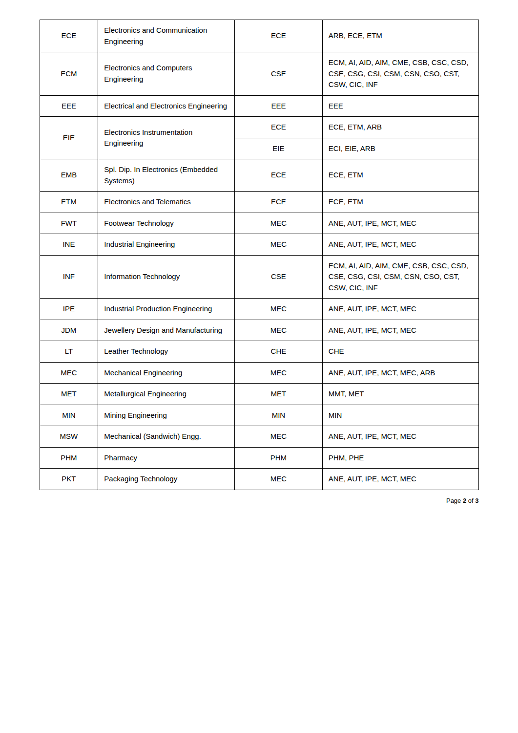| ECE | Electronics and Communication Engineering | ECE | ARB, ECE, ETM |
| ECM | Electronics and Computers Engineering | CSE | ECM, AI, AID, AIM, CME, CSB, CSC, CSD, CSE, CSG, CSI, CSM, CSN, CSO, CST, CSW, CIC, INF |
| EEE | Electrical and Electronics Engineering | EEE | EEE |
| EIE | Electronics Instrumentation Engineering | ECE | ECE, ETM, ARB |
| EIE | ECI, EIE, ARB |
| EMB | Spl. Dip. In Electronics (Embedded Systems) | ECE | ECE, ETM |
| ETM | Electronics and Telematics | ECE | ECE, ETM |
| FWT | Footwear Technology | MEC | ANE, AUT, IPE, MCT, MEC |
| INE | Industrial Engineering | MEC | ANE, AUT, IPE, MCT, MEC |
| INF | Information Technology | CSE | ECM, AI, AID, AIM, CME, CSB, CSC, CSD, CSE, CSG, CSI, CSM, CSN, CSO, CST, CSW, CIC, INF |
| IPE | Industrial Production Engineering | MEC | ANE, AUT, IPE, MCT, MEC |
| JDM | Jewellery Design and Manufacturing | MEC | ANE, AUT, IPE, MCT, MEC |
| LT | Leather Technology | CHE | CHE |
| MEC | Mechanical Engineering | MEC | ANE, AUT, IPE, MCT, MEC, ARB |
| MET | Metallurgical Engineering | MET | MMT, MET |
| MIN | Mining Engineering | MIN | MIN |
| MSW | Mechanical (Sandwich) Engg. | MEC | ANE, AUT, IPE, MCT, MEC |
| PHM | Pharmacy | PHM | PHM, PHE |
| PKT | Packaging Technology | MEC | ANE, AUT, IPE, MCT, MEC |
Page 2 of 3